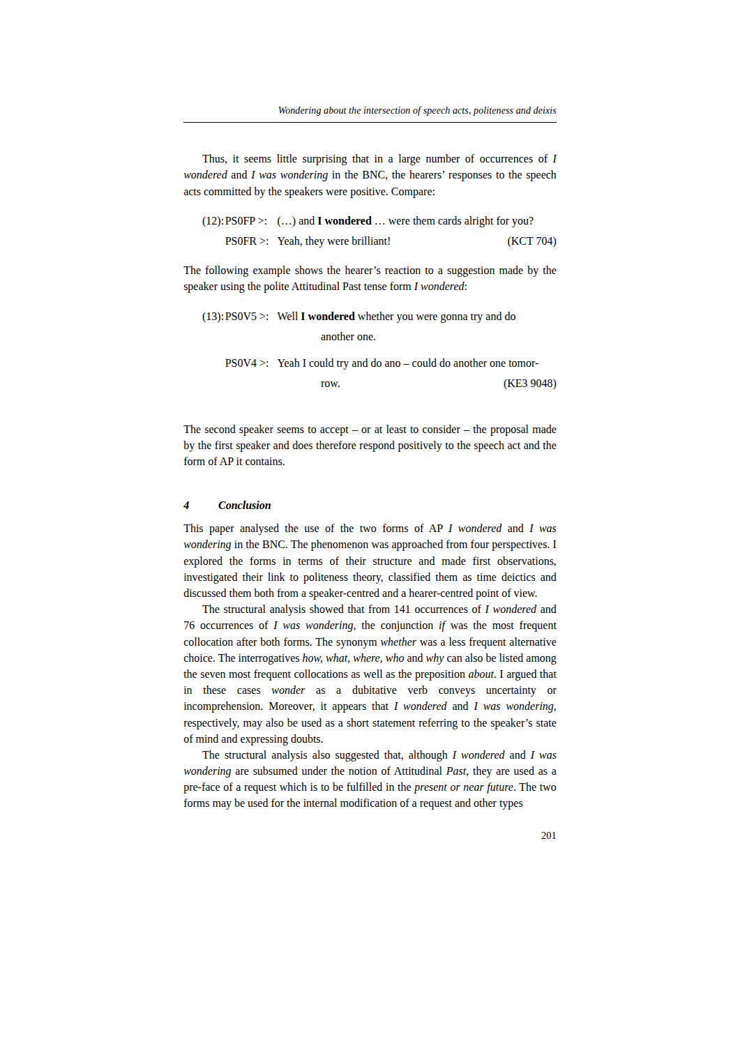Wondering about the intersection of speech acts, politeness and deixis
Thus, it seems little surprising that in a large number of occurrences of I wondered and I was wondering in the BNC, the hearers’ responses to the speech acts committed by the speakers were positive. Compare:
(12):
PS0FP >:
(…) and I wondered … were them cards alright for you?
PS0FR >:
Yeah, they were brilliant!(KCT 704)
The following example shows the hearer’s reaction to a suggestion made by the speaker using the polite Attitudinal Past tense form I wondered:
(13):
PS0V5 >:
Well I wondered whether you were gonna try and do
another one.
PS0V4 >:
Yeah I could try and do ano – could do another one tomor-
row.(KE3 9048)
The second speaker seems to accept – or at least to consider – the proposal made by the first speaker and does therefore respond positively to the speech act and the form of AP it contains.
4 Conclusion
This paper analysed the use of the two forms of AP I wondered and I was wondering in the BNC. The phenomenon was approached from four perspectives. I explored the forms in terms of their structure and made first observations, investigated their link to politeness theory, classified them as time deictics and discussed them both from a speaker-centred and a hearer-centred point of view.
The structural analysis showed that from 141 occurrences of I wondered and 76 occurrences of I was wondering, the conjunction if was the most frequent collocation after both forms. The synonym whether was a less frequent alternative choice. The interrogatives how, what, where, who and why can also be listed among the seven most frequent collocations as well as the preposition about. I argued that in these cases wonder as a dubitative verb conveys uncertainty or incomprehension. Moreover, it appears that I wondered and I was wondering, respectively, may also be used as a short statement referring to the speaker’s state of mind and expressing doubts.
The structural analysis also suggested that, although I wondered and I was wondering are subsumed under the notion of Attitudinal Past, they are used as a pre-face of a request which is to be fulfilled in the present or near future. The two forms may be used for the internal modification of a request and other types
201